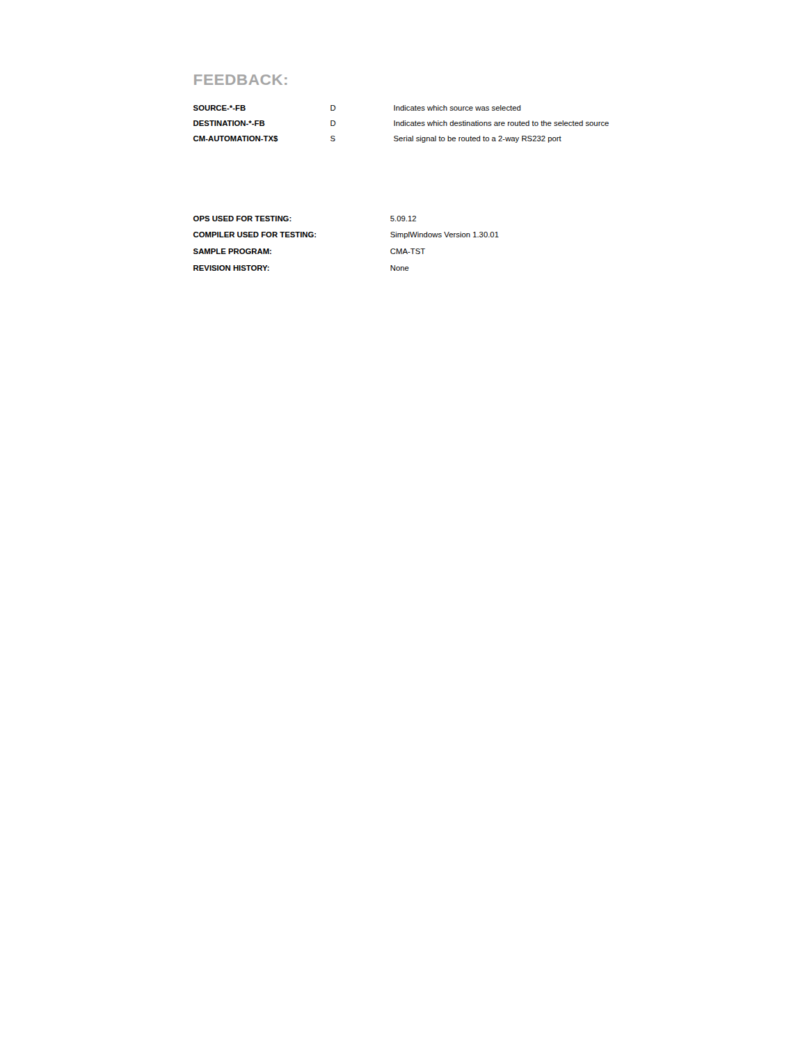FEEDBACK:
| SOURCE-*-FB | D | Indicates which source was selected |
| DESTINATION-*-FB | D | Indicates which destinations are routed to the selected source |
| CM-AUTOMATION-TX$ | S | Serial signal to be routed to a 2-way RS232 port |
| OPS USED FOR TESTING: | 5.09.12 |
| COMPILER USED FOR TESTING: | SimplWindows Version 1.30.01 |
| SAMPLE PROGRAM: | CMA-TST |
| REVISION HISTORY: | None |